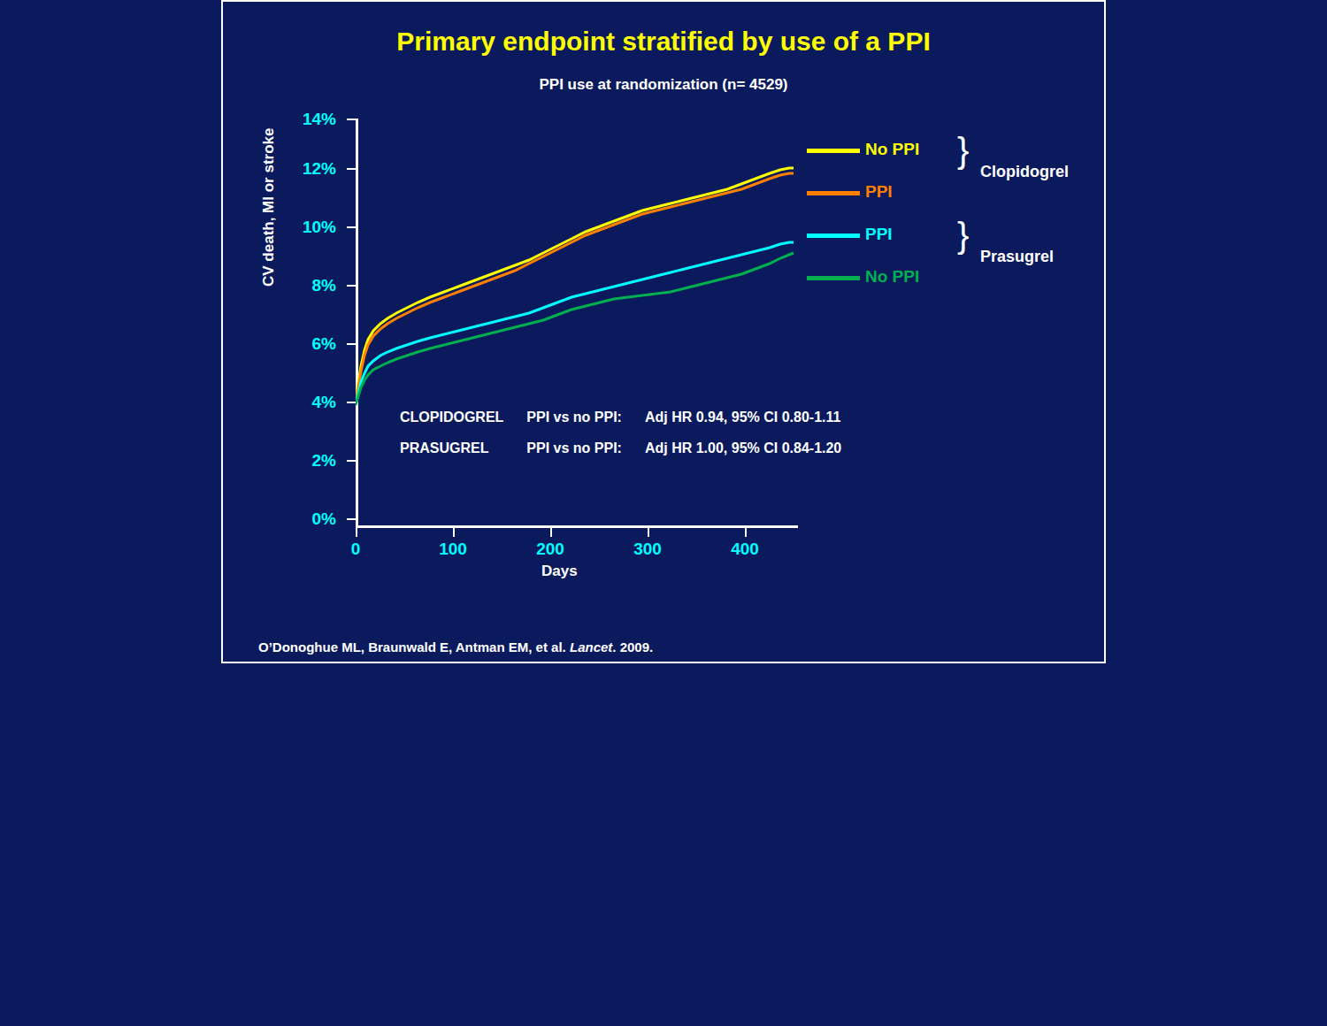Primary endpoint stratified by use of a PPI
PPI use at randomization (n= 4529)
CV death, MI or stroke
14%
12%
10%
8%
6%
4%
2%
0%
0
100
200
300
400
Days
No PPI
}
Clopidogrel
PPI
PPI
}
Prasugrel
No PPI
| CLOPIDOGREL | PPI vs no PPI: | Adj HR 0.94, 95% CI 0.80-1.11 |
| PRASUGREL | PPI vs no PPI: | Adj HR 1.00, 95% CI 0.84-1.20 |
O’Donoghue ML, Braunwald E, Antman EM, et al. Lancet. 2009.